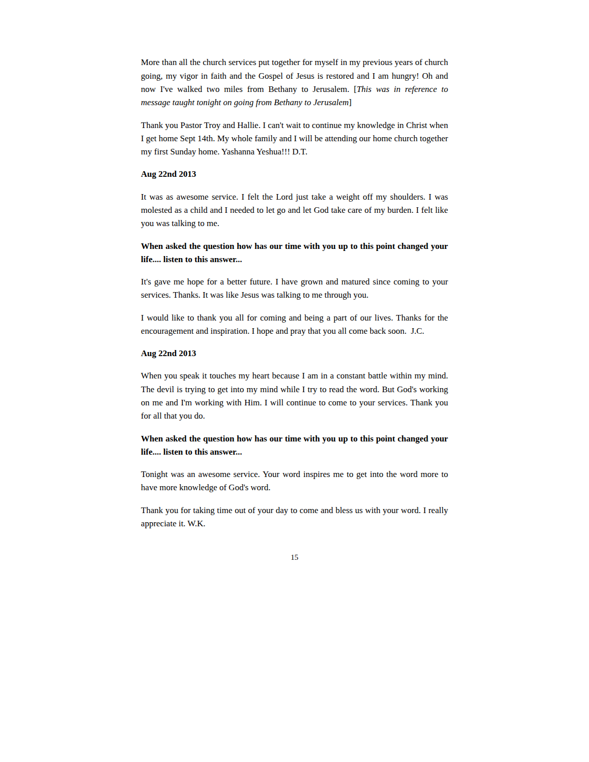More than all the church services put together for myself in my previous years of church going, my vigor in faith and the Gospel of Jesus is restored and I am hungry! Oh and now I've walked two miles from Bethany to Jerusalem. [This was in reference to message taught tonight on going from Bethany to Jerusalem]
Thank you Pastor Troy and Hallie. I can't wait to continue my knowledge in Christ when I get home Sept 14th. My whole family and I will be attending our home church together my first Sunday home. Yashanna Yeshua!!! D.T.
Aug 22nd 2013
It was as awesome service. I felt the Lord just take a weight off my shoulders. I was molested as a child and I needed to let go and let God take care of my burden. I felt like you was talking to me.
When asked the question how has our time with you up to this point changed your life.... listen to this answer...
It's gave me hope for a better future. I have grown and matured since coming to your services. Thanks. It was like Jesus was talking to me through you.
I would like to thank you all for coming and being a part of our lives. Thanks for the encouragement and inspiration. I hope and pray that you all come back soon. J.C.
Aug 22nd 2013
When you speak it touches my heart because I am in a constant battle within my mind. The devil is trying to get into my mind while I try to read the word. But God's working on me and I'm working with Him. I will continue to come to your services. Thank you for all that you do.
When asked the question how has our time with you up to this point changed your life.... listen to this answer...
Tonight was an awesome service. Your word inspires me to get into the word more to have more knowledge of God's word.
Thank you for taking time out of your day to come and bless us with your word. I really appreciate it. W.K.
15